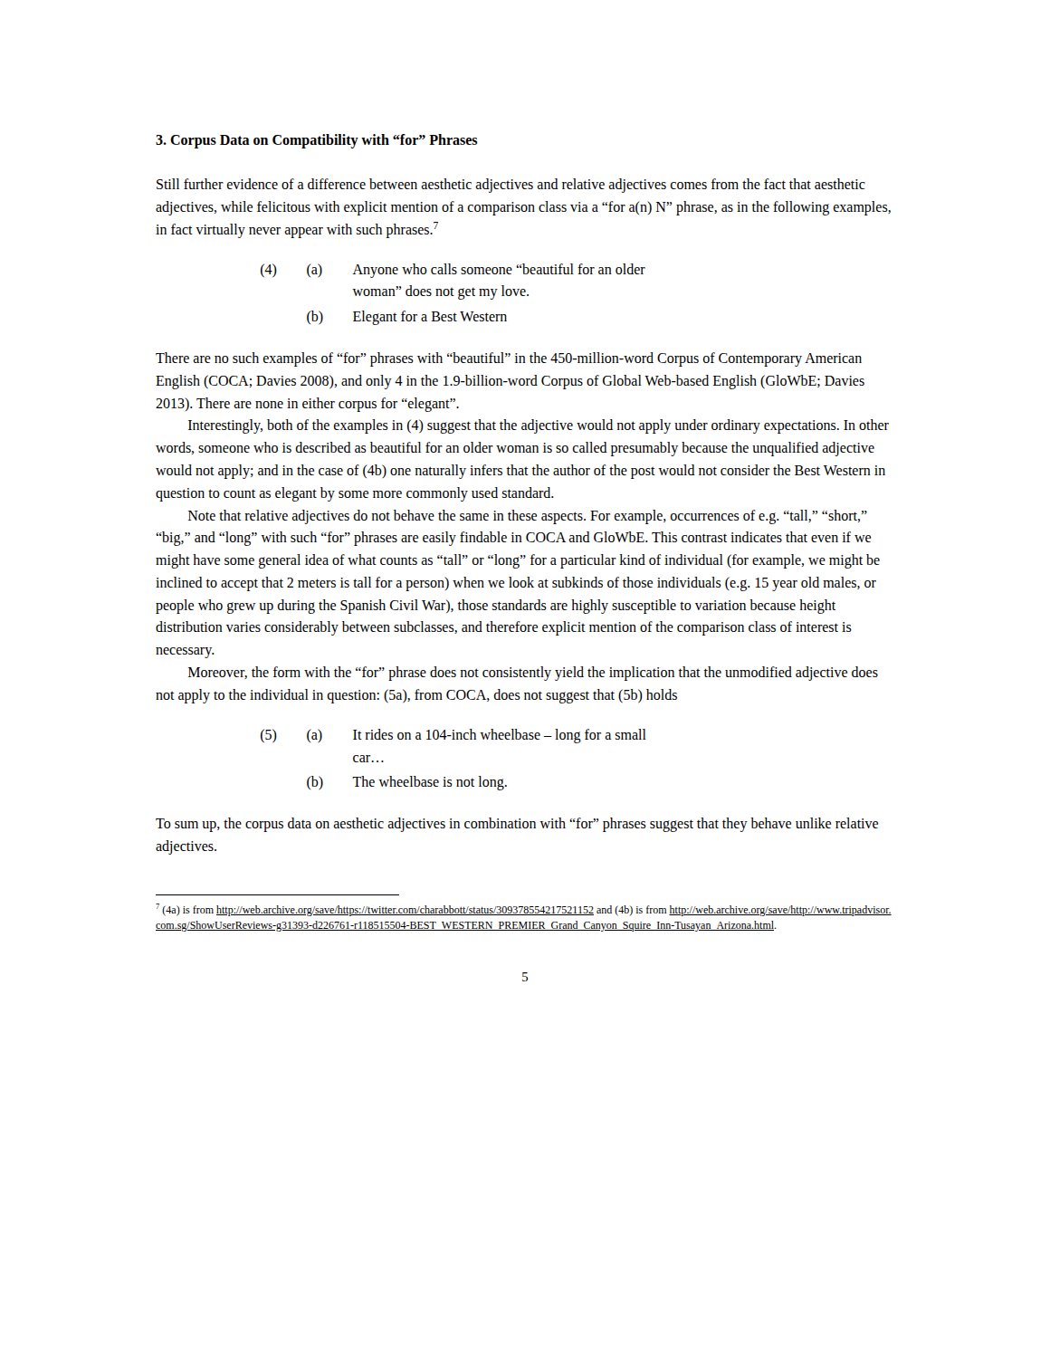3. Corpus Data on Compatibility with “for” Phrases
Still further evidence of a difference between aesthetic adjectives and relative adjectives comes from the fact that aesthetic adjectives, while felicitous with explicit mention of a comparison class via a “for a(n) N” phrase, as in the following examples, in fact virtually never appear with such phrases.7
| (4) | (a) | Anyone who calls someone “beautiful for an older woman” does not get my love. |
| | (b) | Elegant for a Best Western |
There are no such examples of “for” phrases with “beautiful” in the 450-million-word Corpus of Contemporary American English (COCA; Davies 2008), and only 4 in the 1.9-billion-word Corpus of Global Web-based English (GloWbE; Davies 2013). There are none in either corpus for “elegant”.
Interestingly, both of the examples in (4) suggest that the adjective would not apply under ordinary expectations. In other words, someone who is described as beautiful for an older woman is so called presumably because the unqualified adjective would not apply; and in the case of (4b) one naturally infers that the author of the post would not consider the Best Western in question to count as elegant by some more commonly used standard.
Note that relative adjectives do not behave the same in these aspects. For example, occurrences of e.g. “tall,” “short,” “big,” and “long” with such “for” phrases are easily findable in COCA and GloWbE. This contrast indicates that even if we might have some general idea of what counts as “tall” or “long” for a particular kind of individual (for example, we might be inclined to accept that 2 meters is tall for a person) when we look at subkinds of those individuals (e.g. 15 year old males, or people who grew up during the Spanish Civil War), those standards are highly susceptible to variation because height distribution varies considerably between subclasses, and therefore explicit mention of the comparison class of interest is necessary.
Moreover, the form with the “for” phrase does not consistently yield the implication that the unmodified adjective does not apply to the individual in question: (5a), from COCA, does not suggest that (5b) holds
| (5) | (a) | It rides on a 104-inch wheelbase – long for a small car… |
| | (b) | The wheelbase is not long. |
To sum up, the corpus data on aesthetic adjectives in combination with “for” phrases suggest that they behave unlike relative adjectives.
7 (4a) is from http://web.archive.org/save/https://twitter.com/charabbott/status/309378554217521152 and (4b) is from http://web.archive.org/save/http://www.tripadvisor.com.sg/ShowUserReviews-g31393-d226761-r118515504-BEST_WESTERN_PREMIER_Grand_Canyon_Squire_Inn-Tusayan_Arizona.html.
5